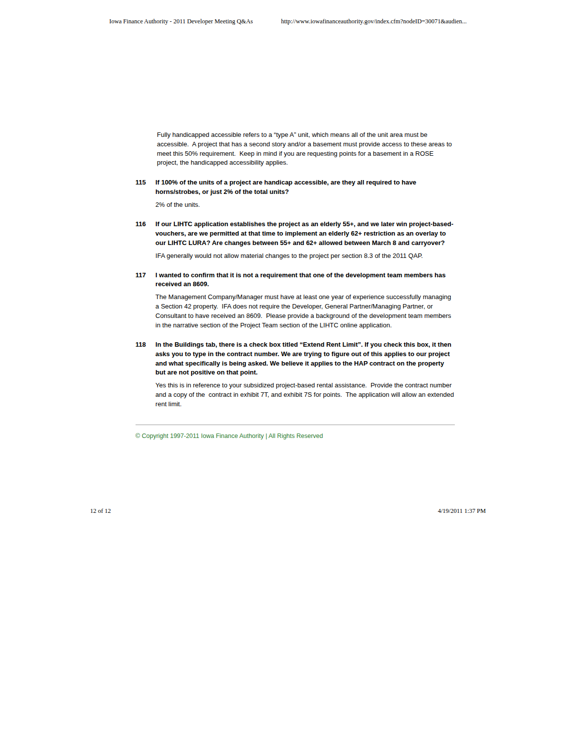Iowa Finance Authority - 2011 Developer Meeting Q&As http://www.iowafinanceauthority.gov/index.cfm?nodeID=30071&audien...
Fully handicapped accessible refers to a “type A” unit, which means all of the unit area must be accessible. A project that has a second story and/or a basement must provide access to these areas to meet this 50% requirement. Keep in mind if you are requesting points for a basement in a ROSE project, the handicapped accessibility applies.
115
If 100% of the units of a project are handicap accessible, are they all required to have horns/strobes, or just 2% of the total units?
2% of the units.
116
If our LIHTC application establishes the project as an elderly 55+, and we later win project-based-vouchers, are we permitted at that time to implement an elderly 62+ restriction as an overlay to our LIHTC LURA? Are changes between 55+ and 62+ allowed between March 8 and carryover?
IFA generally would not allow material changes to the project per section 8.3 of the 2011 QAP.
117
I wanted to confirm that it is not a requirement that one of the development team members has received an 8609.
The Management Company/Manager must have at least one year of experience successfully managing a Section 42 property. IFA does not require the Developer, General Partner/Managing Partner, or Consultant to have received an 8609. Please provide a background of the development team members in the narrative section of the Project Team section of the LIHTC online application.
118
In the Buildings tab, there is a check box titled “Extend Rent Limit”. If you check this box, it then asks you to type in the contract number. We are trying to figure out of this applies to our project and what specifically is being asked. We believe it applies to the HAP contract on the property but are not positive on that point.
Yes this is in reference to your subsidized project-based rental assistance. Provide the contract number and a copy of the contract in exhibit 7T, and exhibit 7S for points. The application will allow an extended rent limit.
© Copyright 1997-2011 Iowa Finance Authority | All Rights Reserved
12 of 12 4/19/2011 1:37 PM